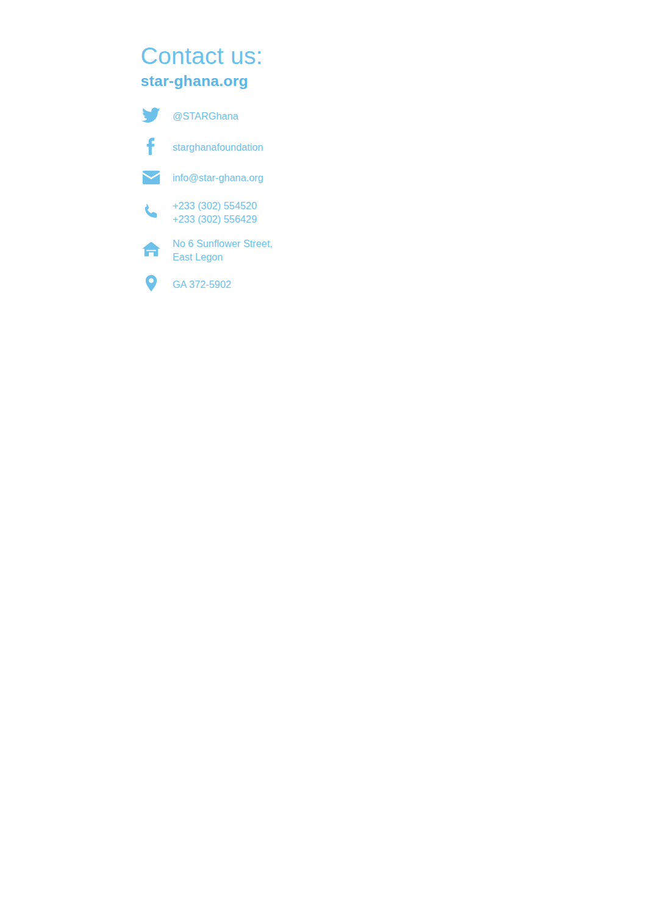Contact us:
star-ghana.org
@STARGhana
starghanafoundation
info@star-ghana.org
+233 (302) 554520 +233 (302) 556429
No 6 Sunflower Street, East Legon
GA 372-5902